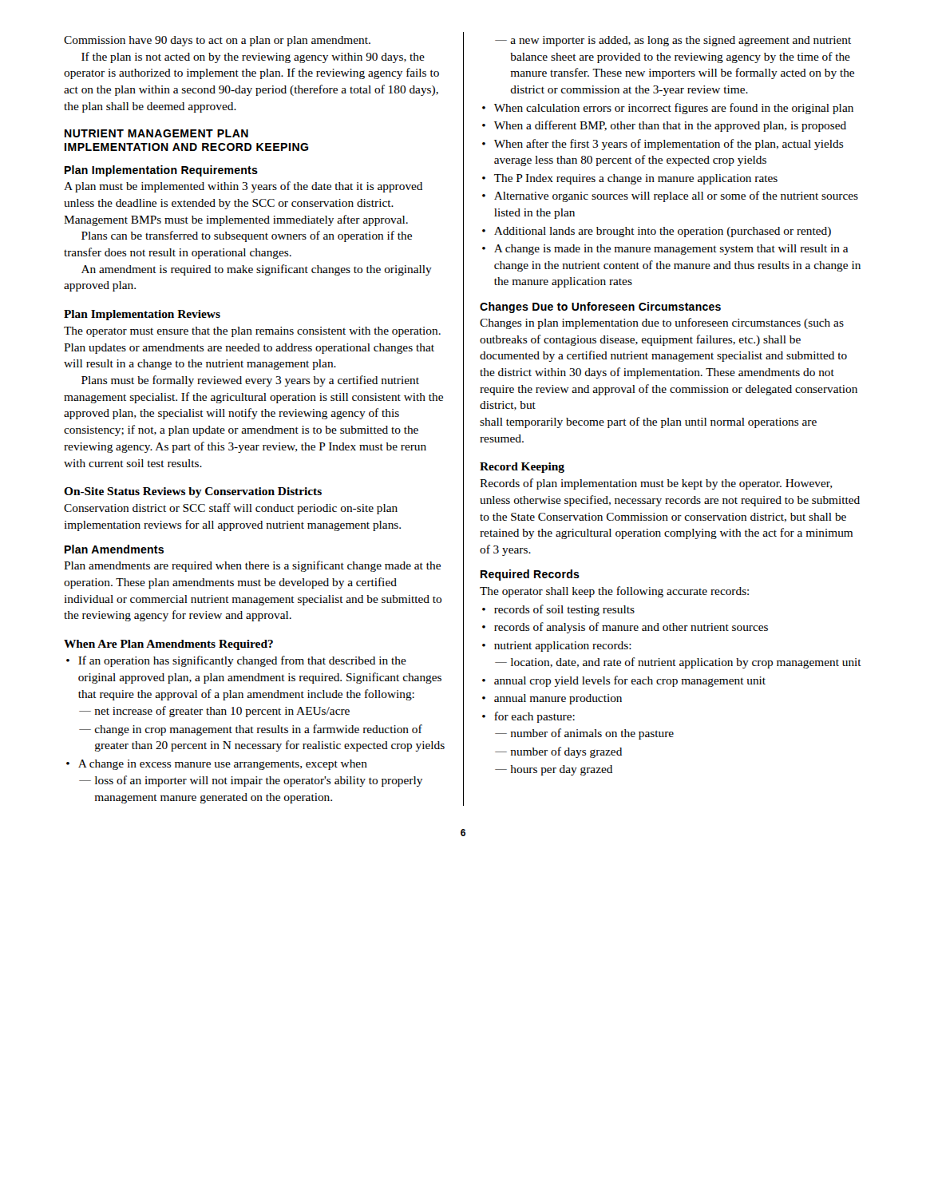Commission have 90 days to act on a plan or plan amendment.
If the plan is not acted on by the reviewing agency within 90 days, the operator is authorized to implement the plan. If the reviewing agency fails to act on the plan within a second 90-day period (therefore a total of 180 days), the plan shall be deemed approved.
Nutrient Management Plan
Implementation and Record Keeping
Plan Implementation Requirements
A plan must be implemented within 3 years of the date that it is approved unless the deadline is extended by the SCC or conservation district. Management BMPs must be implemented immediately after approval.
Plans can be transferred to subsequent owners of an operation if the transfer does not result in operational changes.
An amendment is required to make significant changes to the originally approved plan.
Plan Implementation Reviews
The operator must ensure that the plan remains consistent with the operation. Plan updates or amendments are needed to address operational changes that will result in a change to the nutrient management plan.
Plans must be formally reviewed every 3 years by a certified nutrient management specialist. If the agricultural operation is still consistent with the approved plan, the specialist will notify the reviewing agency of this consistency; if not, a plan update or amendment is to be submitted to the reviewing agency. As part of this 3-year review, the P Index must be rerun with current soil test results.
On-Site Status Reviews by Conservation Districts
Conservation district or SCC staff will conduct periodic on-site plan implementation reviews for all approved nutrient management plans.
Plan Amendments
Plan amendments are required when there is a significant change made at the operation. These plan amendments must be developed by a certified individual or commercial nutrient management specialist and be submitted to the reviewing agency for review and approval.
When Are Plan Amendments Required?
If an operation has significantly changed from that described in the original approved plan, a plan amendment is required. Significant changes that require the approval of a plan amendment include the following:
net increase of greater than 10 percent in AEUs/acre
change in crop management that results in a farmwide reduction of greater than 20 percent in N necessary for realistic expected crop yields
A change in excess manure use arrangements, except when
loss of an importer will not impair the operator's ability to properly management manure generated on the operation.
a new importer is added, as long as the signed agreement and nutrient balance sheet are provided to the reviewing agency by the time of the manure transfer. These new importers will be formally acted on by the district or commission at the 3-year review time.
When calculation errors or incorrect figures are found in the original plan
When a different BMP, other than that in the approved plan, is proposed
When after the first 3 years of implementation of the plan, actual yields average less than 80 percent of the expected crop yields
The P Index requires a change in manure application rates
Alternative organic sources will replace all or some of the nutrient sources listed in the plan
Additional lands are brought into the operation (purchased or rented)
A change is made in the manure management system that will result in a change in the nutrient content of the manure and thus results in a change in the manure application rates
Changes Due to Unforeseen Circumstances
Changes in plan implementation due to unforeseen circumstances (such as outbreaks of contagious disease, equipment failures, etc.) shall be documented by a certified nutrient management specialist and submitted to the district within 30 days of implementation. These amendments do not require the review and approval of the commission or delegated conservation district, but
shall temporarily become part of the plan until normal operations are resumed.
Record Keeping
Records of plan implementation must be kept by the operator. However, unless otherwise specified, necessary records are not required to be submitted to the State Conservation Commission or conservation district, but shall be retained by the agricultural operation complying with the act for a minimum of 3 years.
Required Records
The operator shall keep the following accurate records:
records of soil testing results
records of analysis of manure and other nutrient sources
nutrient application records:
location, date, and rate of nutrient application by crop management unit
annual crop yield levels for each crop management unit
annual manure production
for each pasture:
number of animals on the pasture
number of days grazed
hours per day grazed
6